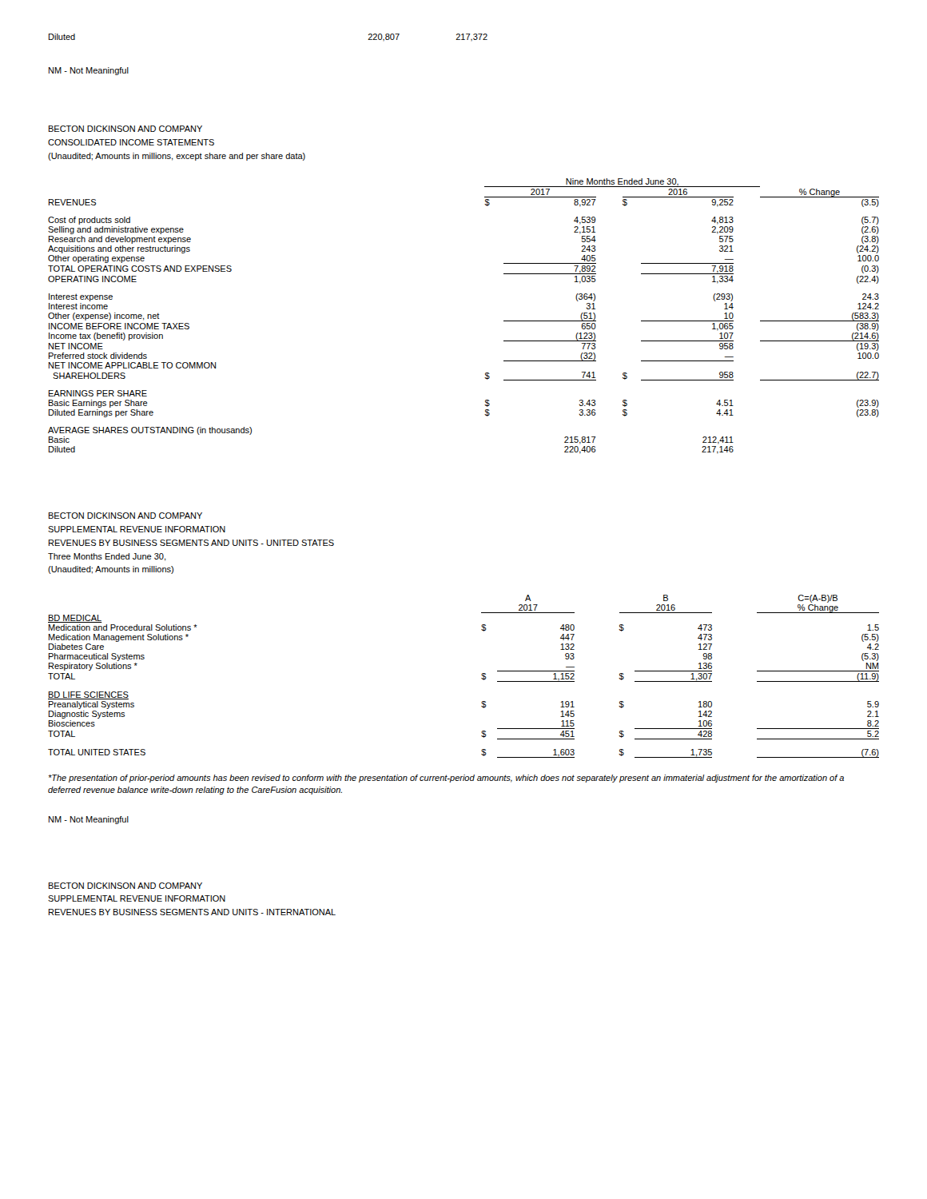Diluted
220,807
217,372
NM - Not Meaningful
BECTON DICKINSON AND COMPANY
CONSOLIDATED INCOME STATEMENTS
(Unaudited; Amounts in millions, except share and per share data)
| | Nine Months Ended June 30, | |
| | 2017 | | 2016 | | % Change |
| REVENUES | $ | 8,927 | | $ | 9,252 | | (3.5) |
| Cost of products sold | | 4,539 | | | 4,813 | | (5.7) |
| Selling and administrative expense | | 2,151 | | | 2,209 | | (2.6) |
| Research and development expense | | 554 | | | 575 | | (3.8) |
| Acquisitions and other restructurings | | 243 | | | 321 | | (24.2) |
| Other operating expense | | 405 | | | — | | 100.0 |
| TOTAL OPERATING COSTS AND EXPENSES | | 7,892 | | | 7,918 | | (0.3) |
| OPERATING INCOME | | 1,035 | | | 1,334 | | (22.4) |
| Interest expense | | (364) | | | (293) | | 24.3 |
| Interest income | | 31 | | | 14 | | 124.2 |
| Other (expense) income, net | | (51) | | | 10 | | (583.3) |
| INCOME BEFORE INCOME TAXES | | 650 | | | 1,065 | | (38.9) |
| Income tax (benefit) provision | | (123) | | | 107 | | (214.6) |
| NET INCOME | | 773 | | | 958 | | (19.3) |
| Preferred stock dividends | | (32) | | | — | | 100.0 |
| NET INCOME APPLICABLE TO COMMON | | | | | | | |
| SHAREHOLDERS | $ | 741 | | $ | 958 | | (22.7) |
| EARNINGS PER SHARE | |
| Basic Earnings per Share | $ | 3.43 | | $ | 4.51 | | (23.9) |
| Diluted Earnings per Share | $ | 3.36 | | $ | 4.41 | | (23.8) |
| AVERAGE SHARES OUTSTANDING (in thousands) | |
| Basic | | 215,817 | | | 212,411 | | |
| Diluted | | 220,406 | | | 217,146 | | |
BECTON DICKINSON AND COMPANY
SUPPLEMENTAL REVENUE INFORMATION
REVENUES BY BUSINESS SEGMENTS AND UNITS - UNITED STATES
Three Months Ended June 30,
(Unaudited; Amounts in millions)
| | | A | | B | | C=(A-B)/B |
| | | 2017 | | 2016 | | % Change |
| BD MEDICAL | |
| Medication and Procedural Solutions * | | $ | 480 | | $ | 473 | | 1.5 |
| Medication Management Solutions * | | | 447 | | | 473 | | (5.5) |
| Diabetes Care | | | 132 | | | 127 | | 4.2 |
| Pharmaceutical Systems | | | 93 | | | 98 | | (5.3) |
| Respiratory Solutions * | | | — | | | 136 | | NM |
| TOTAL | | $ | 1,152 | | $ | 1,307 | | (11.9) |
| BD LIFE SCIENCES | |
| Preanalytical Systems | | $ | 191 | | $ | 180 | | 5.9 |
| Diagnostic Systems | | | 145 | | | 142 | | 2.1 |
| Biosciences | | | 115 | | | 106 | | 8.2 |
| TOTAL | | $ | 451 | | $ | 428 | | 5.2 |
| TOTAL UNITED STATES | | $ | 1,603 | | $ | 1,735 | | (7.6) |
*The presentation of prior-period amounts has been revised to conform with the presentation of current-period amounts, which does not separately present an immaterial adjustment for the amortization of a deferred revenue balance write-down relating to the CareFusion acquisition.
NM - Not Meaningful
BECTON DICKINSON AND COMPANY
SUPPLEMENTAL REVENUE INFORMATION
REVENUES BY BUSINESS SEGMENTS AND UNITS - INTERNATIONAL